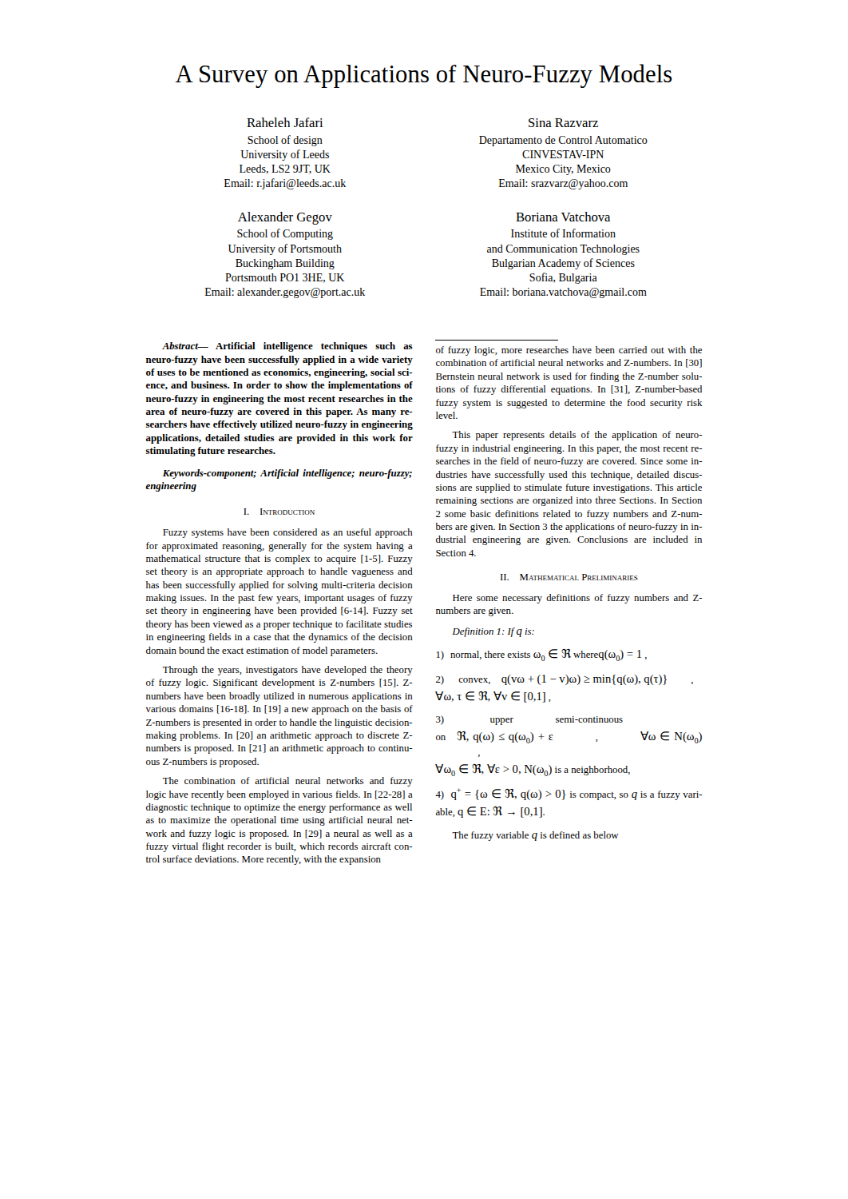A Survey on Applications of Neuro-Fuzzy Models
| Raheleh Jafari School of design University of Leeds Leeds, LS2 9JT, UK Email: r.jafari@leeds.ac.uk | Sina Razvarz Departamento de Control Automatico CINVESTAV-IPN Mexico City, Mexico Email: srazvarz@yahoo.com |
| Alexander Gegov School of Computing University of Portsmouth Buckingham Building Portsmouth PO1 3HE, UK Email: alexander.gegov@port.ac.uk | Boriana Vatchova Institute of Information and Communication Technologies Bulgarian Academy of Sciences Sofia, Bulgaria Email: boriana.vatchova@gmail.com |
Abstract— Artificial intelligence techniques such as neuro-fuzzy have been successfully applied in a wide variety of uses to be mentioned as economics, engineering, social science, and business. In order to show the implementations of neuro-fuzzy in engineering the most recent researches in the area of neuro-fuzzy are covered in this paper. As many researchers have effectively utilized neuro-fuzzy in engineering applications, detailed studies are provided in this work for stimulating future researches.
Keywords-component; Artificial intelligence; neuro-fuzzy; engineering
I. Introduction
Fuzzy systems have been considered as an useful approach for approximated reasoning, generally for the system having a mathematical structure that is complex to acquire [1-5]. Fuzzy set theory is an appropriate approach to handle vagueness and has been successfully applied for solving multi-criteria decision making issues. In the past few years, important usages of fuzzy set theory in engineering have been provided [6-14]. Fuzzy set theory has been viewed as a proper technique to facilitate studies in engineering fields in a case that the dynamics of the decision domain bound the exact estimation of model parameters.
Through the years, investigators have developed the theory of fuzzy logic. Significant development is Z-numbers [15]. Z-numbers have been broadly utilized in numerous applications in various domains [16-18]. In [19] a new approach on the basis of Z-numbers is presented in order to handle the linguistic decision-making problems. In [20] an arithmetic approach to discrete Z-numbers is proposed. In [21] an arithmetic approach to continuous Z-numbers is proposed.
The combination of artificial neural networks and fuzzy logic have recently been employed in various fields. In [22-28] a diagnostic technique to optimize the energy performance as well as to maximize the operational time using artificial neural network and fuzzy logic is proposed. In [29] a neural as well as a fuzzy virtual flight recorder is built, which records aircraft control surface deviations. More recently, with the expansion
of fuzzy logic, more researches have been carried out with the combination of artificial neural networks and Z-numbers. In [30] Bernstein neural network is used for finding the Z-number solutions of fuzzy differential equations. In [31], Z-number-based fuzzy system is suggested to determine the food security risk level.
This paper represents details of the application of neuro-fuzzy in industrial engineering. In this paper, the most recent researches in the field of neuro-fuzzy are covered. Since some industries have successfully used this technique, detailed discussions are supplied to stimulate future investigations. This article remaining sections are organized into three Sections. In Section 2 some basic definitions related to fuzzy numbers and Z-numbers are given. In Section 3 the applications of neuro-fuzzy in industrial engineering are given. Conclusions are included in Section 4.
II. Mathematical Preliminaries
Here some necessary definitions of fuzzy numbers and Z-numbers are given.
Definition 1: If q is:
1) normal, there exists ω0 ∈ ℜ whereq(ω0) = 1 ,
2) convex, q(vω + (1 − v)ω) ≥ min{q(ω), q(τ)} ,
∀ω, τ ∈ ℜ, ∀v ∈ [0,1] ,
3) upper semi-continuous
on ℜ, q(ω) ≤ q(ω0) + ε , ∀ω ∈ N(ω0) ,
∀ω0 ∈ ℜ, ∀ε > 0, N(ω0) is a neighborhood,
4) q+ = {ω ∈ ℜ, q(ω) > 0} is compact, so q is a fuzzy variable, q ∈ E: ℜ → [0,1].
The fuzzy variable q is defined as below